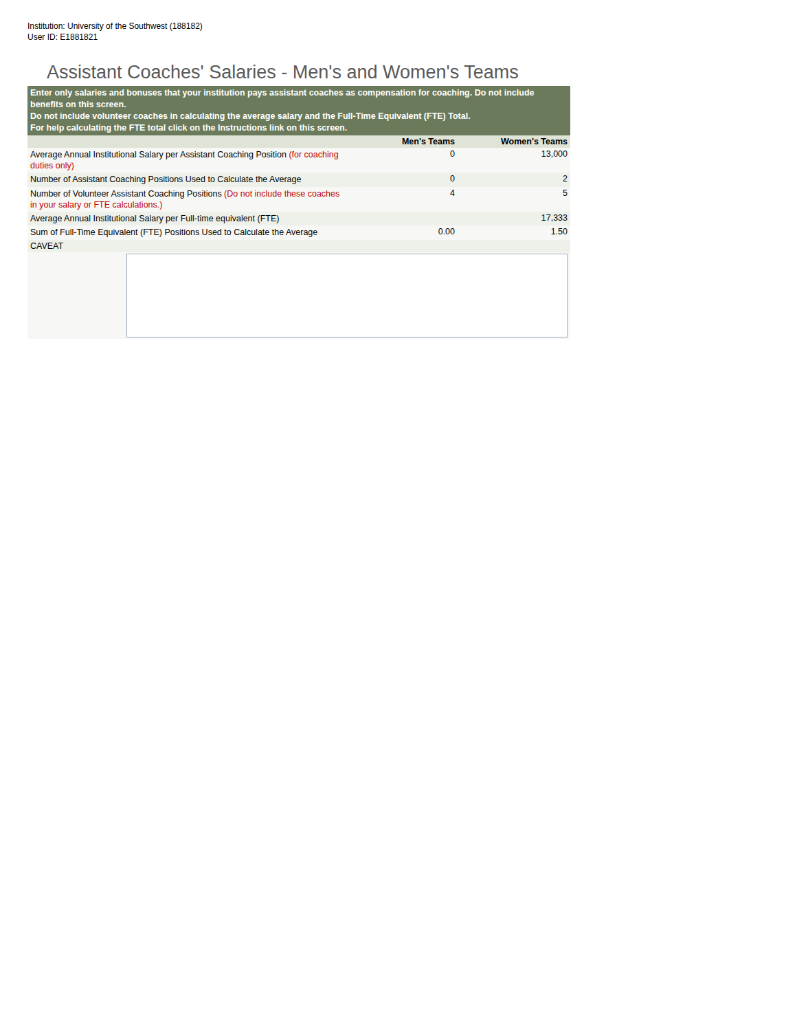Institution: University of the Southwest (188182)
User ID: E1881821
Assistant Coaches' Salaries - Men's and Women's Teams
| Enter only salaries and bonuses that your institution pays assistant coaches as compensation for coaching. Do not include benefits on this screen. Do not include volunteer coaches in calculating the average salary and the Full-Time Equivalent (FTE) Total. For help calculating the FTE total click on the Instructions link on this screen. |
| | Men's Teams | Women's Teams |
| Average Annual Institutional Salary per Assistant Coaching Position (for coaching duties only) | 0 | 13,000 |
| Number of Assistant Coaching Positions Used to Calculate the Average | 0 | 2 |
| Number of Volunteer Assistant Coaching Positions (Do not include these coaches in your salary or FTE calculations.) | 4 | 5 |
| Average Annual Institutional Salary per Full-time equivalent (FTE) | | 17,333 |
| Sum of Full-Time Equivalent (FTE) Positions Used to Calculate the Average | 0.00 | 1.50 |
| CAVEAT |